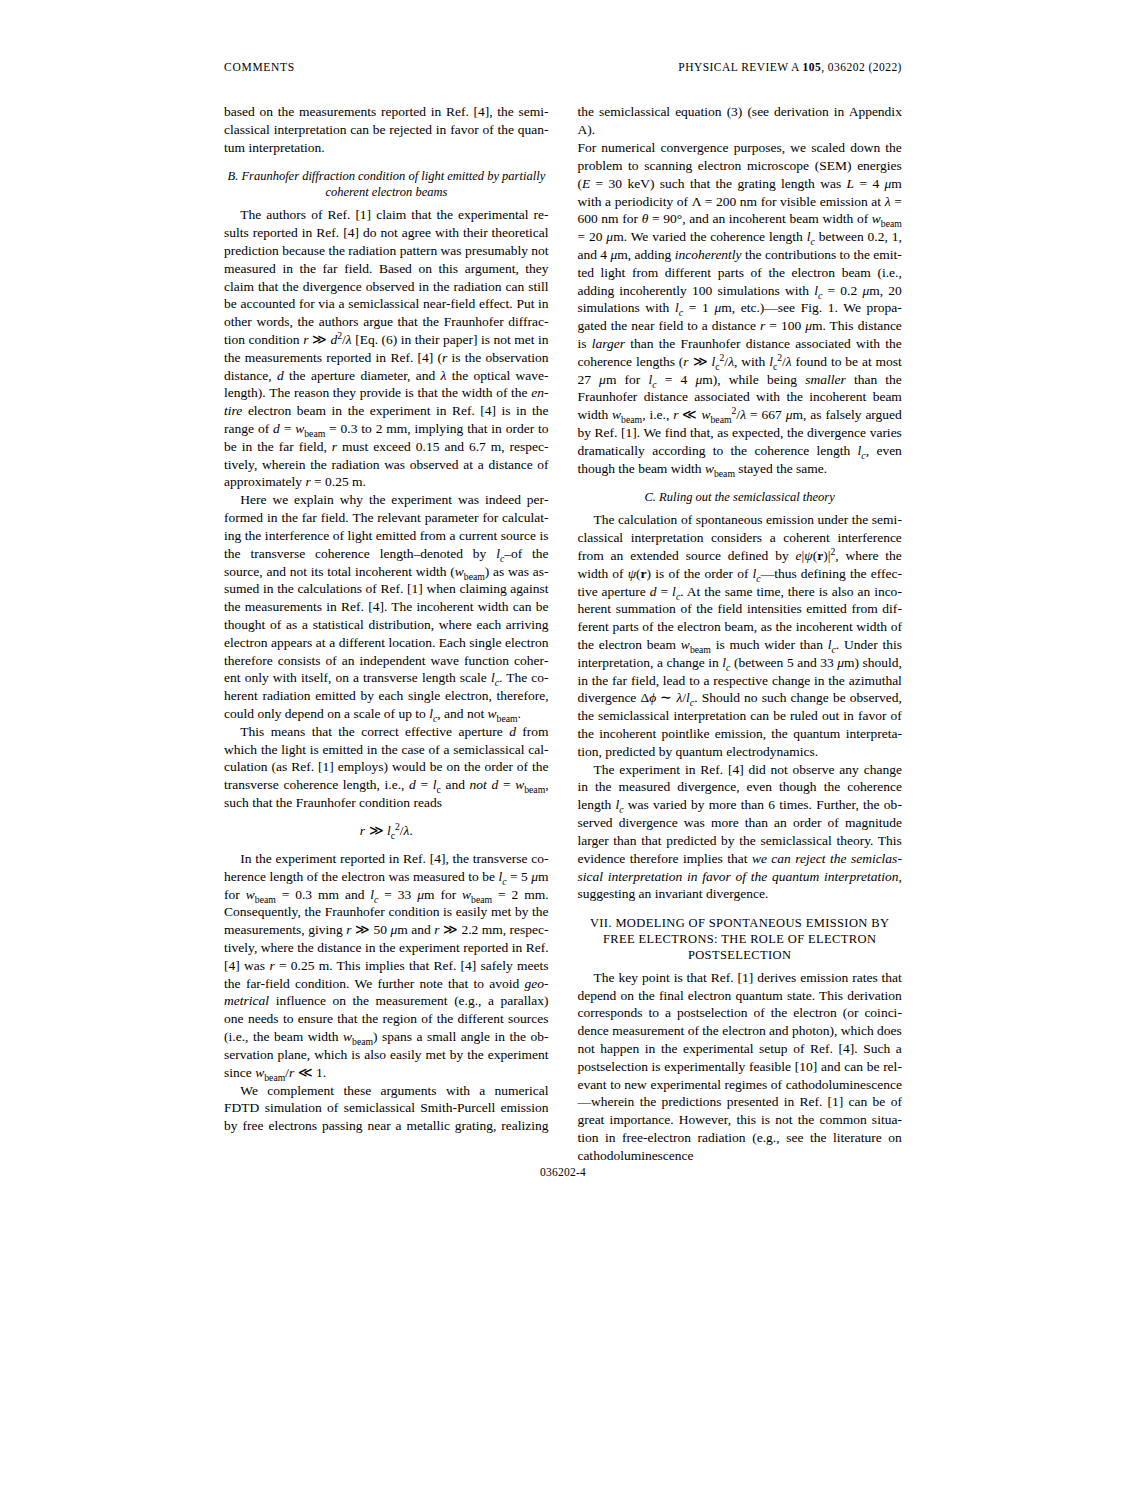Comments
Physical Review A 105, 036202 (2022)
based on the measurements reported in Ref. [4], the semiclassical interpretation can be rejected in favor of the quantum interpretation.
B. Fraunhofer diffraction condition of light emitted by partially coherent electron beams
The authors of Ref. [1] claim that the experimental results reported in Ref. [4] do not agree with their theoretical prediction because the radiation pattern was presumably not measured in the far field. Based on this argument, they claim that the divergence observed in the radiation can still be accounted for via a semiclassical near-field effect. Put in other words, the authors argue that the Fraunhofer diffraction condition r ≫ d2/λ [Eq. (6) in their paper] is not met in the measurements reported in Ref. [4] (r is the observation distance, d the aperture diameter, and λ the optical wavelength). The reason they provide is that the width of the entire electron beam in the experiment in Ref. [4] is in the range of d = wbeam = 0.3 to 2 mm, implying that in order to be in the far field, r must exceed 0.15 and 6.7 m, respectively, wherein the radiation was observed at a distance of approximately r = 0.25 m.
Here we explain why the experiment was indeed performed in the far field. The relevant parameter for calculating the interference of light emitted from a current source is the transverse coherence length–denoted by lc–of the source, and not its total incoherent width (wbeam) as was assumed in the calculations of Ref. [1] when claiming against the measurements in Ref. [4]. The incoherent width can be thought of as a statistical distribution, where each arriving electron appears at a different location. Each single electron therefore consists of an independent wave function coherent only with itself, on a transverse length scale lc. The coherent radiation emitted by each single electron, therefore, could only depend on a scale of up to lc, and not wbeam.
This means that the correct effective aperture d from which the light is emitted in the case of a semiclassical calculation (as Ref. [1] employs) would be on the order of the transverse coherence length, i.e., d = lc and not d = wbeam, such that the Fraunhofer condition reads
r ≫ lc2/λ.
In the experiment reported in Ref. [4], the transverse coherence length of the electron was measured to be lc = 5 μm for wbeam = 0.3 mm and lc = 33 μm for wbeam = 2 mm. Consequently, the Fraunhofer condition is easily met by the measurements, giving r ≫ 50 μm and r ≫ 2.2 mm, respectively, where the distance in the experiment reported in Ref. [4] was r = 0.25 m. This implies that Ref. [4] safely meets the far-field condition. We further note that to avoid geometrical influence on the measurement (e.g., a parallax) one needs to ensure that the region of the different sources (i.e., the beam width wbeam) spans a small angle in the observation plane, which is also easily met by the experiment since wbeam/r ≪ 1.
We complement these arguments with a numerical FDTD simulation of semiclassical Smith-Purcell emission by free electrons passing near a metallic grating, realizing the semiclassical equation (3) (see derivation in Appendix A).
For numerical convergence purposes, we scaled down the problem to scanning electron microscope (SEM) energies (E = 30 keV) such that the grating length was L = 4 μm with a periodicity of Λ = 200 nm for visible emission at λ = 600 nm for θ = 90°, and an incoherent beam width of wbeam = 20 μm. We varied the coherence length lc between 0.2, 1, and 4 μm, adding incoherently the contributions to the emitted light from different parts of the electron beam (i.e., adding incoherently 100 simulations with lc = 0.2 μm, 20 simulations with lc = 1 μm, etc.)—see Fig. 1. We propagated the near field to a distance r = 100 μm. This distance is larger than the Fraunhofer distance associated with the coherence lengths (r ≫ lc2/λ, with lc2/λ found to be at most 27 μm for lc = 4 μm), while being smaller than the Fraunhofer distance associated with the incoherent beam width wbeam, i.e., r ≪ wbeam2/λ = 667 μm, as falsely argued by Ref. [1]. We find that, as expected, the divergence varies dramatically according to the coherence length lc, even though the beam width wbeam stayed the same.
C. Ruling out the semiclassical theory
The calculation of spontaneous emission under the semiclassical interpretation considers a coherent interference from an extended source defined by e|ψ(r)|2, where the width of ψ(r) is of the order of lc—thus defining the effective aperture d = lc. At the same time, there is also an incoherent summation of the field intensities emitted from different parts of the electron beam, as the incoherent width of the electron beam wbeam is much wider than lc. Under this interpretation, a change in lc (between 5 and 33 μm) should, in the far field, lead to a respective change in the azimuthal divergence Δϕ ∼ λ/lc. Should no such change be observed, the semiclassical interpretation can be ruled out in favor of the incoherent pointlike emission, the quantum interpretation, predicted by quantum electrodynamics.
The experiment in Ref. [4] did not observe any change in the measured divergence, even though the coherence length lc was varied by more than 6 times. Further, the observed divergence was more than an order of magnitude larger than that predicted by the semiclassical theory. This evidence therefore implies that we can reject the semiclassical interpretation in favor of the quantum interpretation, suggesting an invariant divergence.
VII. Modeling of spontaneous emission by free electrons: The role of electron postselection
The key point is that Ref. [1] derives emission rates that depend on the final electron quantum state. This derivation corresponds to a postselection of the electron (or coincidence measurement of the electron and photon), which does not happen in the experimental setup of Ref. [4]. Such a postselection is experimentally feasible [10] and can be relevant to new experimental regimes of cathodoluminescence—wherein the predictions presented in Ref. [1] can be of great importance. However, this is not the common situation in free-electron radiation (e.g., see the literature on cathodoluminescence
036202-4